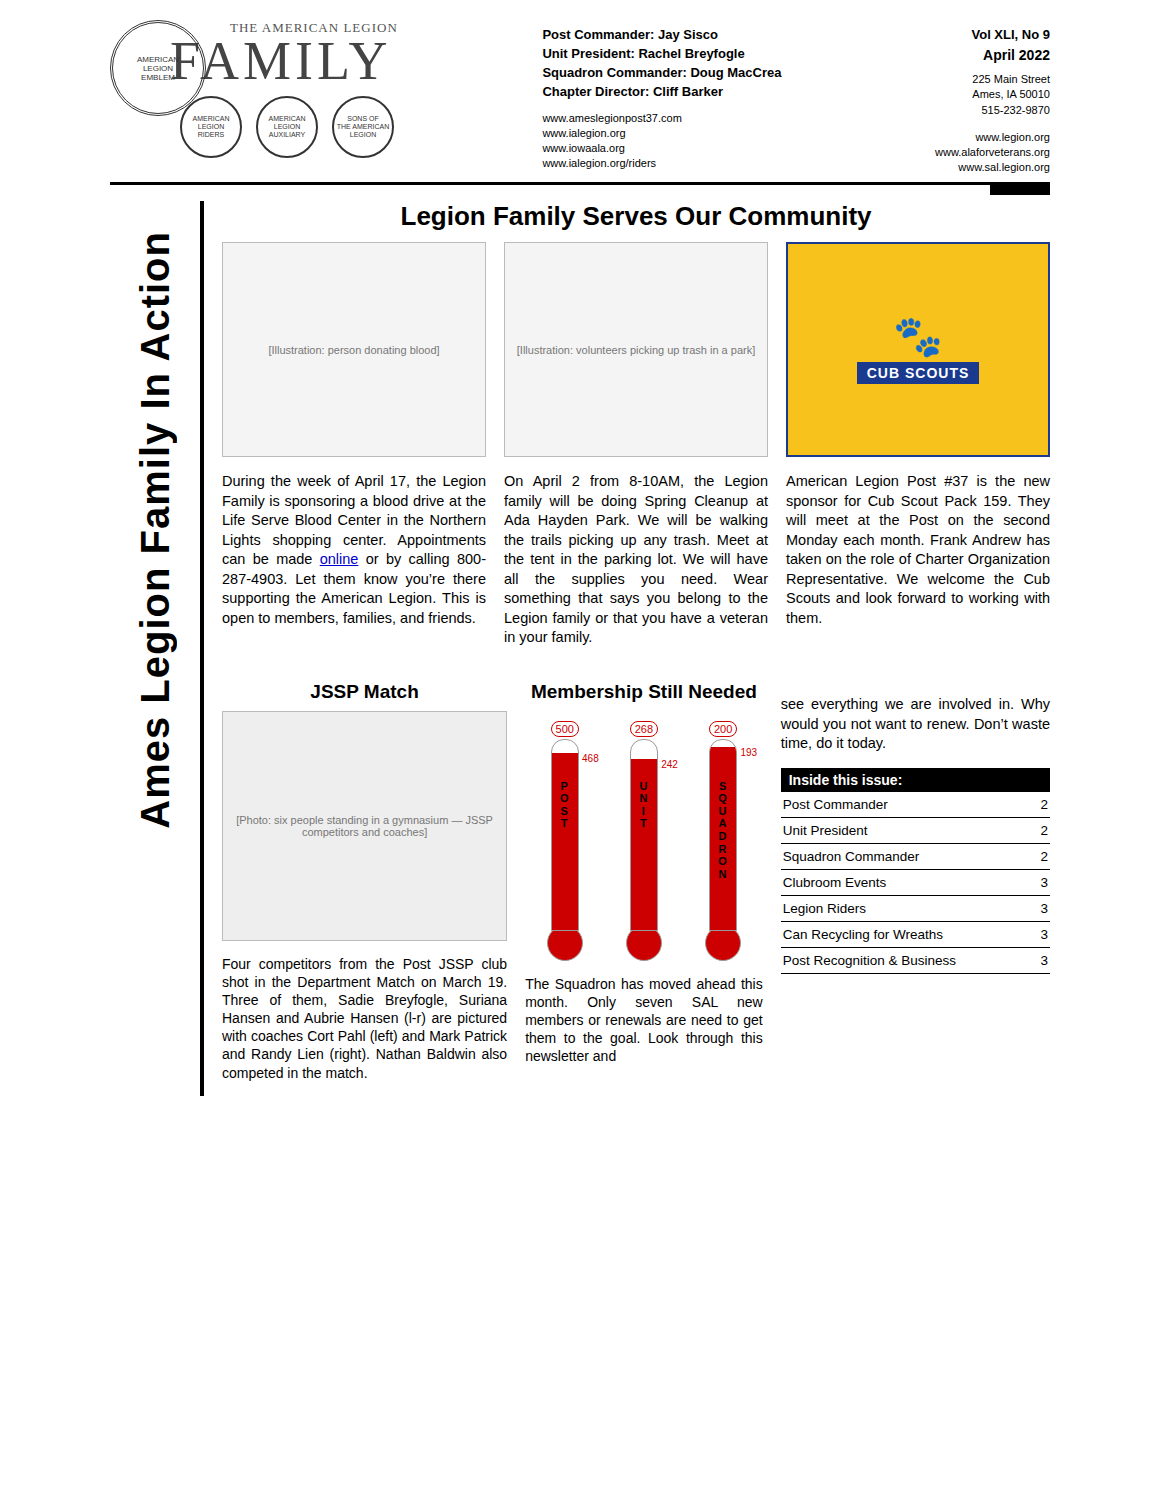AMERICAN
LEGION
EMBLEM
THE AMERICAN LEGION
FAMILY
AMERICAN
LEGION
RIDERS
AMERICAN
LEGION
AUXILIARY
SONS OF
THE AMERICAN
LEGION
Post Commander: Jay Sisco
Unit President: Rachel Breyfogle
Squadron Commander: Doug MacCrea
Chapter Director: Cliff Barker
www.ameslegionpost37.com
www.ialegion.org
www.iowaala.org
www.ialegion.org/riders
Vol XLI, No 9
April 2022
225 Main Street
Ames, IA 50010
515-232-9870
www.legion.org
www.alaforveterans.org
www.sal.legion.org
Ames Legion Family In Action
Legion Family Serves Our Community
[Illustration: person donating blood]
During the week of April 17, the Legion Family is sponsoring a blood drive at the Life Serve Blood Center in the Northern Lights shopping center. Appointments can be made online or by calling 800-287-4903. Let them know you’re there supporting the American Legion. This is open to members, families, and friends.
[Illustration: volunteers picking up trash in a park]
On April 2 from 8-10AM, the Legion family will be doing Spring Cleanup at Ada Hayden Park. We will be walking the trails picking up any trash. Meet at the tent in the parking lot. We will have all the supplies you need. Wear something that says you belong to the Legion family or that you have a veteran in your family.
🐾
CUB SCOUTS
American Legion Post #37 is the new sponsor for Cub Scout Pack 159. They will meet at the Post on the second Monday each month. Frank Andrew has taken on the role of Charter Organization Representative. We welcome the Cub Scouts and look forward to working with them.
JSSP Match
[Photo: six people standing in a gymnasium — JSSP competitors and coaches]
Four competitors from the Post JSSP club shot in the Department Match on March 19. Three of them, Sadie Breyfogle, Suriana Hansen and Aubrie Hansen (l-r) are pictured with coaches Cort Pahl (left) and Mark Patrick and Randy Lien (right). Nathan Baldwin also competed in the match.
Membership Still Needed
500
P
O
S
T
468
268
U
N
I
T
242
200
S
Q
U
A
D
R
O
N
193
The Squadron has moved ahead this month. Only seven SAL new members or renewals are need to get them to the goal. Look through this newsletter and
see everything we are involved in. Why would you not want to renew. Don’t waste time, do it today.
Inside this issue:
| Post Commander | 2 |
| Unit President | 2 |
| Squadron Commander | 2 |
| Clubroom Events | 3 |
| Legion Riders | 3 |
| Can Recycling for Wreaths | 3 |
| Post Recognition & Business | 3 |